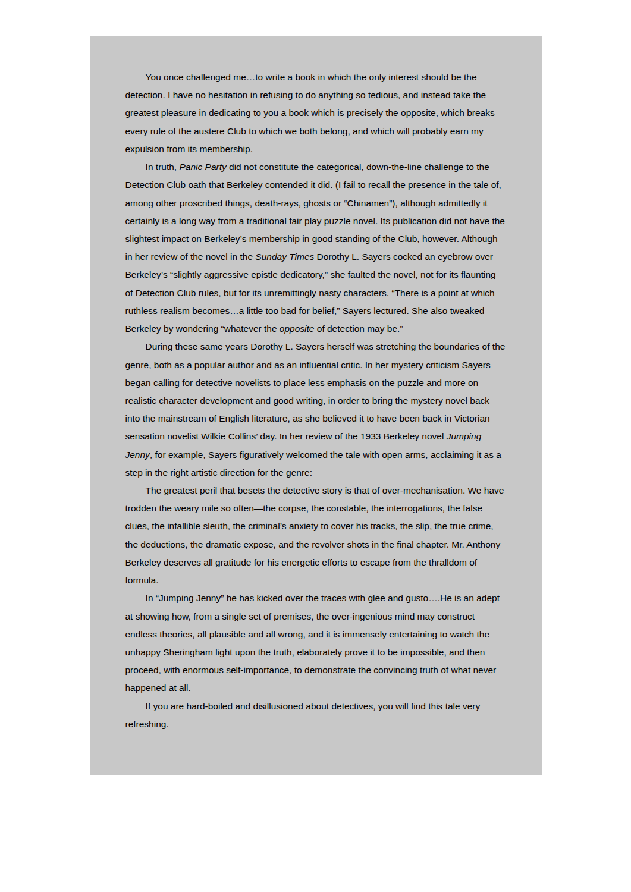You once challenged me…to write a book in which the only interest should be the detection. I have no hesitation in refusing to do anything so tedious, and instead take the greatest pleasure in dedicating to you a book which is precisely the opposite, which breaks every rule of the austere Club to which we both belong, and which will probably earn my expulsion from its membership.
In truth, Panic Party did not constitute the categorical, down-the-line challenge to the Detection Club oath that Berkeley contended it did. (I fail to recall the presence in the tale of, among other proscribed things, death-rays, ghosts or “Chinamen”), although admittedly it certainly is a long way from a traditional fair play puzzle novel. Its publication did not have the slightest impact on Berkeley’s membership in good standing of the Club, however. Although in her review of the novel in the Sunday Times Dorothy L. Sayers cocked an eyebrow over Berkeley’s “slightly aggressive epistle dedicatory,” she faulted the novel, not for its flaunting of Detection Club rules, but for its unremittingly nasty characters. “There is a point at which ruthless realism becomes…a little too bad for belief,” Sayers lectured. She also tweaked Berkeley by wondering “whatever the opposite of detection may be.”
During these same years Dorothy L. Sayers herself was stretching the boundaries of the genre, both as a popular author and as an influential critic. In her mystery criticism Sayers began calling for detective novelists to place less emphasis on the puzzle and more on realistic character development and good writing, in order to bring the mystery novel back into the mainstream of English literature, as she believed it to have been back in Victorian sensation novelist Wilkie Collins’ day. In her review of the 1933 Berkeley novel Jumping Jenny, for example, Sayers figuratively welcomed the tale with open arms, acclaiming it as a step in the right artistic direction for the genre:
The greatest peril that besets the detective story is that of over-mechanisation. We have trodden the weary mile so often—the corpse, the constable, the interrogations, the false clues, the infallible sleuth, the criminal’s anxiety to cover his tracks, the slip, the true crime, the deductions, the dramatic expose, and the revolver shots in the final chapter. Mr. Anthony Berkeley deserves all gratitude for his energetic efforts to escape from the thralldom of formula.
In “Jumping Jenny” he has kicked over the traces with glee and gusto….He is an adept at showing how, from a single set of premises, the over-ingenious mind may construct endless theories, all plausible and all wrong, and it is immensely entertaining to watch the unhappy Sheringham light upon the truth, elaborately prove it to be impossible, and then proceed, with enormous self-importance, to demonstrate the convincing truth of what never happened at all.
If you are hard-boiled and disillusioned about detectives, you will find this tale very refreshing.